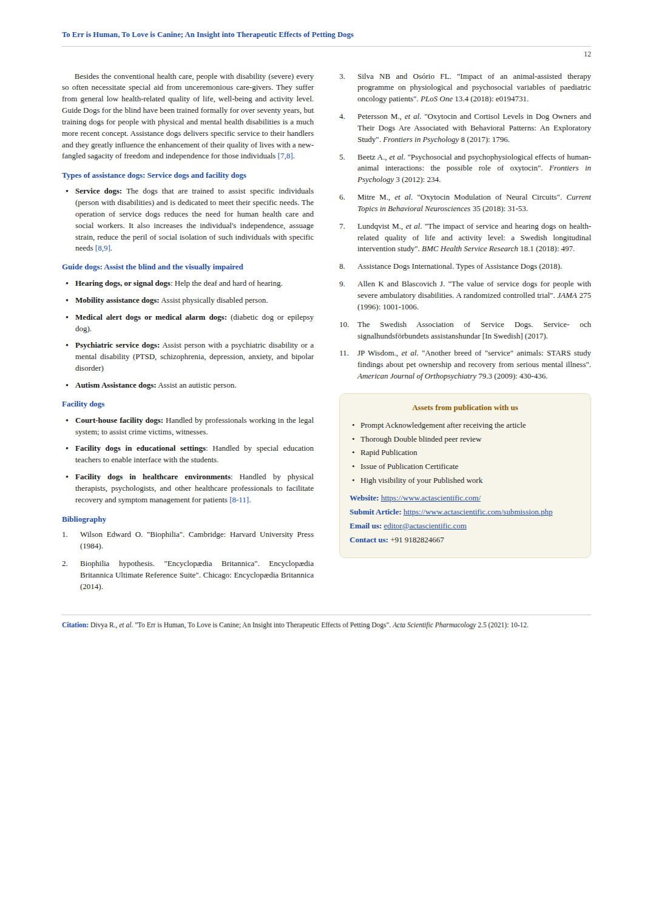To Err is Human, To Love is Canine; An Insight into Therapeutic Effects of Petting Dogs
12
Besides the conventional health care, people with disability (severe) every so often necessitate special aid from unceremonious care-givers. They suffer from general low health-related quality of life, well-being and activity level. Guide Dogs for the blind have been trained formally for over seventy years, but training dogs for people with physical and mental health disabilities is a much more recent concept. Assistance dogs delivers specific service to their handlers and they greatly influence the enhancement of their quality of lives with a new-fangled sagacity of freedom and independence for those individuals [7,8].
Types of assistance dogs: Service dogs and facility dogs
Service dogs: The dogs that are trained to assist specific individuals (person with disabilities) and is dedicated to meet their specific needs. The operation of service dogs reduces the need for human health care and social workers. It also increases the individual's independence, assuage strain, reduce the peril of social isolation of such individuals with specific needs [8,9].
Guide dogs: Assist the blind and the visually impaired
Hearing dogs, or signal dogs: Help the deaf and hard of hearing.
Mobility assistance dogs: Assist physically disabled person.
Medical alert dogs or medical alarm dogs: (diabetic dog or epilepsy dog).
Psychiatric service dogs: Assist person with a psychiatric disability or a mental disability (PTSD, schizophrenia, depression, anxiety, and bipolar disorder)
Autism Assistance dogs: Assist an autistic person.
Facility dogs
Court-house facility dogs: Handled by professionals working in the legal system; to assist crime victims, witnesses.
Facility dogs in educational settings: Handled by special education teachers to enable interface with the students.
Facility dogs in healthcare environments: Handled by physical therapists, psychologists, and other healthcare professionals to facilitate recovery and symptom management for patients [8-11].
Bibliography
Wilson Edward O. "Biophilia". Cambridge: Harvard University Press (1984).
Biophilia hypothesis. "Encyclopædia Britannica". Encyclopædia Britannica Ultimate Reference Suite". Chicago: Encyclopædia Britannica (2014).
Silva NB and Osório FL. "Impact of an animal-assisted therapy programme on physiological and psychosocial variables of paediatric oncology patients". PLoS One 13.4 (2018): e0194731.
Petersson M., et al. "Oxytocin and Cortisol Levels in Dog Owners and Their Dogs Are Associated with Behavioral Patterns: An Exploratory Study". Frontiers in Psychology 8 (2017): 1796.
Beetz A., et al. "Psychosocial and psychophysiological effects of human-animal interactions: the possible role of oxytocin". Frontiers in Psychology 3 (2012): 234.
Mitre M., et al. "Oxytocin Modulation of Neural Circuits". Current Topics in Behavioral Neurosciences 35 (2018): 31-53.
Lundqvist M., et al. "The impact of service and hearing dogs on health-related quality of life and activity level: a Swedish longitudinal intervention study". BMC Health Service Research 18.1 (2018): 497.
Assistance Dogs International. Types of Assistance Dogs (2018).
Allen K and Blascovich J. "The value of service dogs for people with severe ambulatory disabilities. A randomized controlled trial". JAMA 275 (1996): 1001-1006.
The Swedish Association of Service Dogs. Service- och signalhundsförbundets assistanshundar [In Swedish] (2017).
JP Wisdom., et al. "Another breed of "service" animals: STARS study findings about pet ownership and recovery from serious mental illness". American Journal of Orthopsychiatry 79.3 (2009): 430-436.
Assets from publication with us
Prompt Acknowledgement after receiving the article
Thorough Double blinded peer review
Rapid Publication
Issue of Publication Certificate
High visibility of your Published work
Website: https://www.actascientific.com/
Submit Article: https://www.actascientific.com/submission.php
Email us: editor@actascientific.com
Contact us: +91 9182824667
Citation: Divya R., et al. "To Err is Human, To Love is Canine; An Insight into Therapeutic Effects of Petting Dogs". Acta Scientific Pharmacology 2.5 (2021): 10-12.